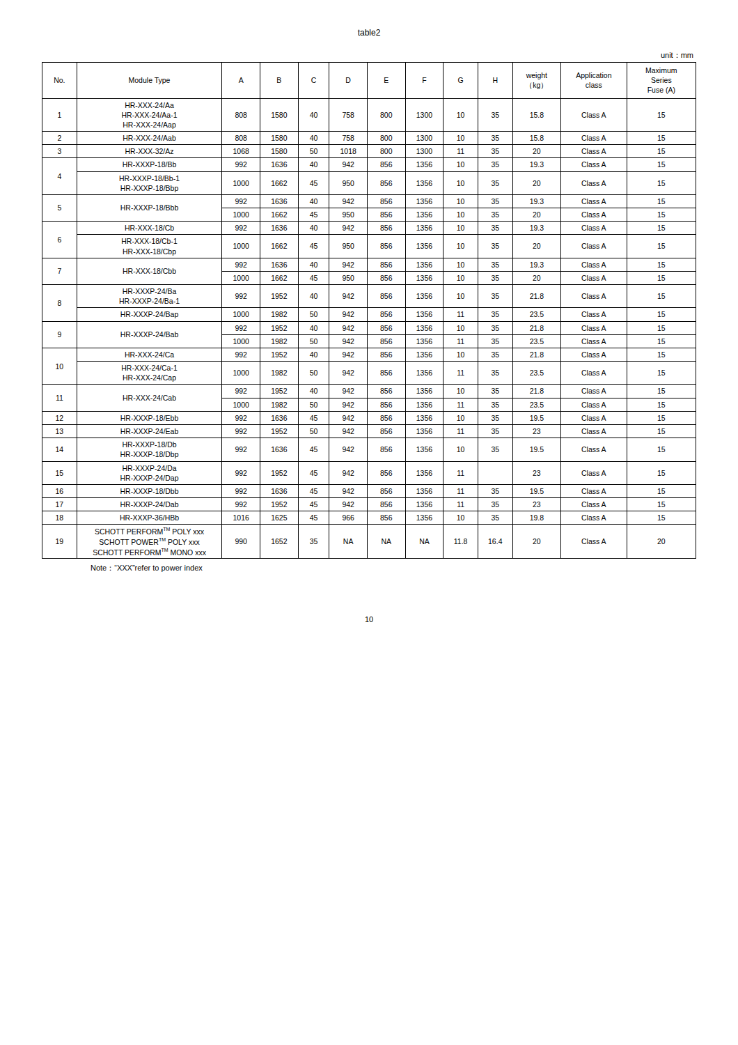table2
unit：mm
| No. | Module Type | A | B | C | D | E | F | G | H | weight （kg） | Application class | Maximum Series Fuse (A) |
| --- | --- | --- | --- | --- | --- | --- | --- | --- | --- | --- | --- | --- |
| 1 | HR-XXX-24/Aa HR-XXX-24/Aa-1 HR-XXX-24/Aap | 808 | 1580 | 40 | 758 | 800 | 1300 | 10 | 35 | 15.8 | Class A | 15 |
| 2 | HR-XXX-24/Aab | 808 | 1580 | 40 | 758 | 800 | 1300 | 10 | 35 | 15.8 | Class A | 15 |
| 3 | HR-XXX-32/Az | 1068 | 1580 | 50 | 1018 | 800 | 1300 | 11 | 35 | 20 | Class A | 15 |
| 4 | HR-XXXP-18/Bb | 992 | 1636 | 40 | 942 | 856 | 1356 | 10 | 35 | 19.3 | Class A | 15 |
| HR-XXXP-18/Bb-1 HR-XXXP-18/Bbp | 1000 | 1662 | 45 | 950 | 856 | 1356 | 10 | 35 | 20 | Class A | 15 |
| 5 | HR-XXXP-18/Bbb | 992 | 1636 | 40 | 942 | 856 | 1356 | 10 | 35 | 19.3 | Class A | 15 |
| 1000 | 1662 | 45 | 950 | 856 | 1356 | 10 | 35 | 20 | Class A | 15 |
| 6 | HR-XXX-18/Cb | 992 | 1636 | 40 | 942 | 856 | 1356 | 10 | 35 | 19.3 | Class A | 15 |
| HR-XXX-18/Cb-1 HR-XXX-18/Cbp | 1000 | 1662 | 45 | 950 | 856 | 1356 | 10 | 35 | 20 | Class A | 15 |
| 7 | HR-XXX-18/Cbb | 992 | 1636 | 40 | 942 | 856 | 1356 | 10 | 35 | 19.3 | Class A | 15 |
| 1000 | 1662 | 45 | 950 | 856 | 1356 | 10 | 35 | 20 | Class A | 15 |
| 8 | HR-XXXP-24/Ba HR-XXXP-24/Ba-1 | 992 | 1952 | 40 | 942 | 856 | 1356 | 10 | 35 | 21.8 | Class A | 15 |
| HR-XXXP-24/Bap | 1000 | 1982 | 50 | 942 | 856 | 1356 | 11 | 35 | 23.5 | Class A | 15 |
| 9 | HR-XXXP-24/Bab | 992 | 1952 | 40 | 942 | 856 | 1356 | 10 | 35 | 21.8 | Class A | 15 |
| 1000 | 1982 | 50 | 942 | 856 | 1356 | 11 | 35 | 23.5 | Class A | 15 |
| 10 | HR-XXX-24/Ca | 992 | 1952 | 40 | 942 | 856 | 1356 | 10 | 35 | 21.8 | Class A | 15 |
| HR-XXX-24/Ca-1 HR-XXX-24/Cap | 1000 | 1982 | 50 | 942 | 856 | 1356 | 11 | 35 | 23.5 | Class A | 15 |
| 11 | HR-XXX-24/Cab | 992 | 1952 | 40 | 942 | 856 | 1356 | 10 | 35 | 21.8 | Class A | 15 |
| 1000 | 1982 | 50 | 942 | 856 | 1356 | 11 | 35 | 23.5 | Class A | 15 |
| 12 | HR-XXXP-18/Ebb | 992 | 1636 | 45 | 942 | 856 | 1356 | 10 | 35 | 19.5 | Class A | 15 |
| 13 | HR-XXXP-24/Eab | 992 | 1952 | 50 | 942 | 856 | 1356 | 11 | 35 | 23 | Class A | 15 |
| 14 | HR-XXXP-18/Db HR-XXXP-18/Dbp | 992 | 1636 | 45 | 942 | 856 | 1356 | 10 | 35 | 19.5 | Class A | 15 |
| 15 | HR-XXXP-24/Da HR-XXXP-24/Dap | 992 | 1952 | 45 | 942 | 856 | 1356 | 11 | | 23 | Class A | 15 |
| 16 | HR-XXXP-18/Dbb | 992 | 1636 | 45 | 942 | 856 | 1356 | 11 | 35 | 19.5 | Class A | 15 |
| 17 | HR-XXXP-24/Dab | 992 | 1952 | 45 | 942 | 856 | 1356 | 11 | 35 | 23 | Class A | 15 |
| 18 | HR-XXXP-36/HBb | 1016 | 1625 | 45 | 966 | 856 | 1356 | 10 | 35 | 19.8 | Class A | 15 |
| 19 | SCHOTT PERFORM TM POLY xxx SCHOTT POWER TM POLY xxx SCHOTT PERFORM TM MONO xxx | 990 | 1652 | 35 | NA | NA | NA | 11.8 | 16.4 | 20 | Class A | 20 |
Note：“XXX”refer to power index
10